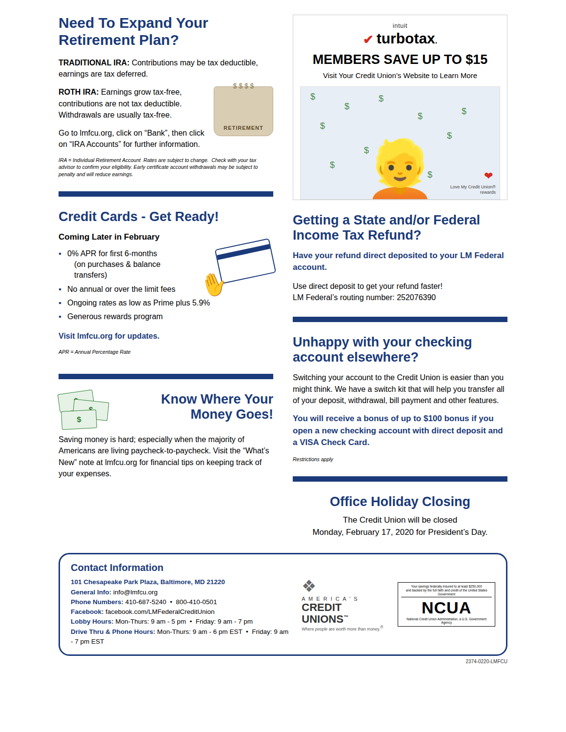Need To Expand Your
Retirement Plan?
TRADITIONAL IRA: Contributions may be tax deductible, earnings are tax deferred.
$ $ $ $
RETIREMENT
ROTH IRA: Earnings grow tax-free, contributions are not tax deductible. Withdrawals are usually tax-free.
Go to lmfcu.org, click on “Bank”, then click on “IRA Accounts” for further information.
IRA = Individual Retirement Account Rates are subject to change. Check with your tax advisor to confirm your eligibility. Early certificate account withdrawals may be subject to penalty and will reduce earnings.
Credit Cards - Get Ready!
Coming Later in February
✋
0% APR for first 6-months(on purchases & balance transfers)
No annual or over the limit fees
Ongoing rates as low as Prime plus 5.9%
Generous rewards program
Visit lmfcu.org for updates.
APR = Annual Percentage Rate
$
$
$
Know Where Your
Money Goes!
Saving money is hard; especially when the majority of Americans are living paycheck-to-paycheck. Visit the “What’s New” note at lmfcu.org for financial tips on keeping track of your expenses.
intuit
✔turbotax.
MEMBERS SAVE UP TO $15
Visit Your Credit Union’s Website to Learn More
$ $ $ $ $ $ $ $ $ $ 👱 ❤
Love My Credit Union®
rewards
Getting a State and/or Federal Income Tax Refund?
Have your refund direct deposited to your LM Federal account.
Use direct deposit to get your refund faster!
LM Federal’s routing number: 252076390
Unhappy with your checking account elsewhere?
Switching your account to the Credit Union is easier than you might think. We have a switch kit that will help you transfer all of your deposit, withdrawal, bill payment and other features.
You will receive a bonus of up to $100 bonus if you open a new checking account with direct deposit and a VISA Check Card.
Restrictions apply
Office Holiday Closing
The Credit Union will be closed
Monday, February 17, 2020 for President’s Day.
Contact Information
101 Chesapeake Park Plaza, Baltimore, MD 21220
General Info: info@lmfcu.org
Phone Numbers: 410-687-5240 • 800-410-0501
Facebook: facebook.com/LMFederalCreditUnion
Lobby Hours: Mon-Thurs: 9 am - 5 pm • Friday: 9 am - 7 pm
Drive Thru & Phone Hours: Mon-Thurs: 9 am - 6 pm EST • Friday: 9 am - 7 pm EST
❖
A M E R I C A ’ S
CREDIT UNIONS™
Where people are worth more than money.®
Your savings federally insured to at least $250,000
and backed by the full faith and credit of the United States Government
NCUA
National Credit Union Administration, a U.S. Government Agency
2374-0220-LMFCU